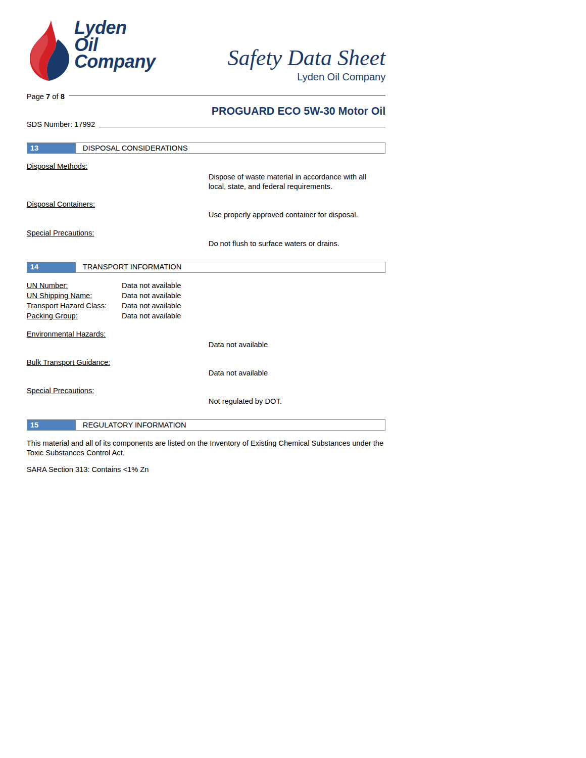Lyden
Oil
Company
Safety Data Sheet
Lyden Oil Company
Page 7 of 8
PROGUARD ECO 5W-30 Motor Oil
SDS Number: 17992
13
DISPOSAL CONSIDERATIONS
Disposal Methods:
Dispose of waste material in accordance with all
local, state, and federal requirements.
Disposal Containers:
Use properly approved container for disposal.
Special Precautions:
Do not flush to surface waters or drains.
14
TRANSPORT INFORMATION
| UN Number: | Data not available |
| UN Shipping Name: | Data not available |
| Transport Hazard Class: | Data not available |
| Packing Group: | Data not available |
Environmental Hazards:
Data not available
Bulk Transport Guidance:
Data not available
Special Precautions:
Not regulated by DOT.
15
REGULATORY INFORMATION
This material and all of its components are listed on the Inventory of Existing Chemical Substances under the Toxic Substances Control Act.
SARA Section 313: Contains <1% Zn